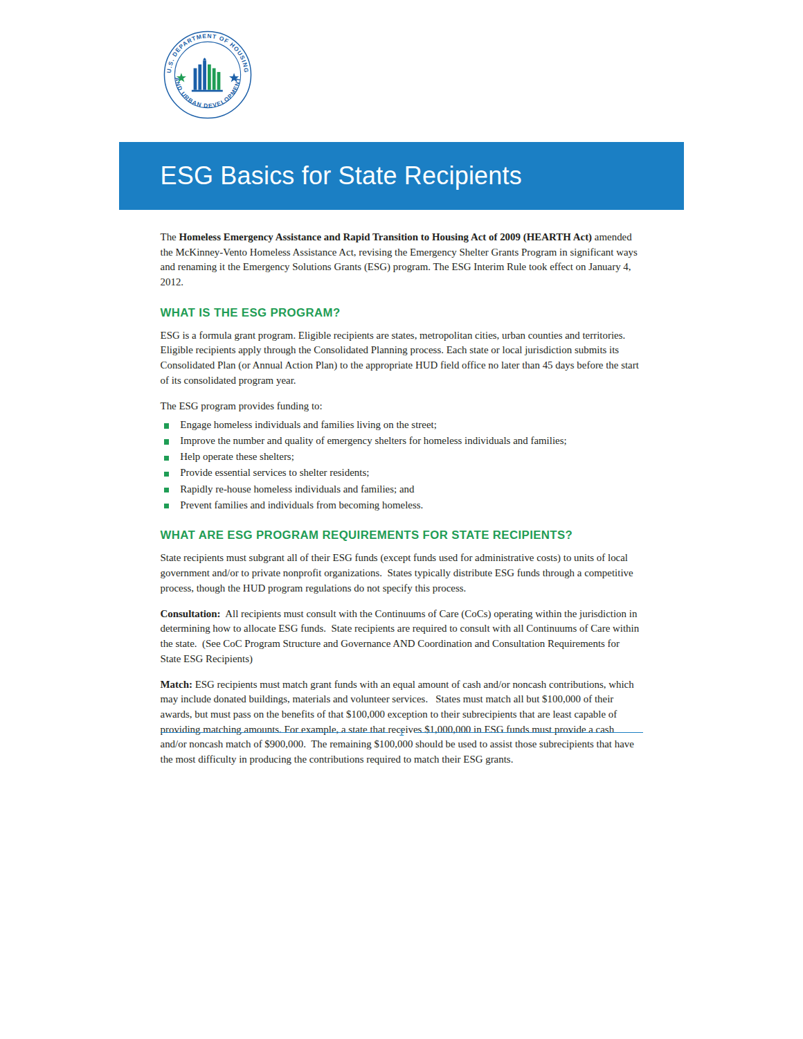U.S. DEPARTMENT OF HOUSING AND URBAN DEVELOPMENT
ESG Basics for State Recipients
The Homeless Emergency Assistance and Rapid Transition to Housing Act of 2009 (HEARTH Act) amended the McKinney-Vento Homeless Assistance Act, revising the Emergency Shelter Grants Program in significant ways and renaming it the Emergency Solutions Grants (ESG) program. The ESG Interim Rule took effect on January 4, 2012.
What is the ESG Program?
ESG is a formula grant program. Eligible recipients are states, metropolitan cities, urban counties and territories. Eligible recipients apply through the Consolidated Planning process. Each state or local jurisdiction submits its Consolidated Plan (or Annual Action Plan) to the appropriate HUD field office no later than 45 days before the start of its consolidated program year.
The ESG program provides funding to:
Engage homeless individuals and families living on the street;
Improve the number and quality of emergency shelters for homeless individuals and families;
Help operate these shelters;
Provide essential services to shelter residents;
Rapidly re-house homeless individuals and families; and
Prevent families and individuals from becoming homeless.
What are ESG Program Requirements for State Recipients?
State recipients must subgrant all of their ESG funds (except funds used for administrative costs) to units of local government and/or to private nonprofit organizations. States typically distribute ESG funds through a competitive process, though the HUD program regulations do not specify this process.
Consultation: All recipients must consult with the Continuums of Care (CoCs) operating within the jurisdiction in determining how to allocate ESG funds. State recipients are required to consult with all Continuums of Care within the state. (See CoC Program Structure and Governance AND Coordination and Consultation Requirements for State ESG Recipients)
Match: ESG recipients must match grant funds with an equal amount of cash and/or noncash contributions, which may include donated buildings, materials and volunteer services. States must match all but $100,000 of their awards, but must pass on the benefits of that $100,000 exception to their subrecipients that are least capable of providing matching amounts. For example, a state that receives $1,000,000 in ESG funds must provide a cash and/or noncash match of $900,000. The remaining $100,000 should be used to assist those subrecipients that have the most difficulty in producing the contributions required to match their ESG grants.
1